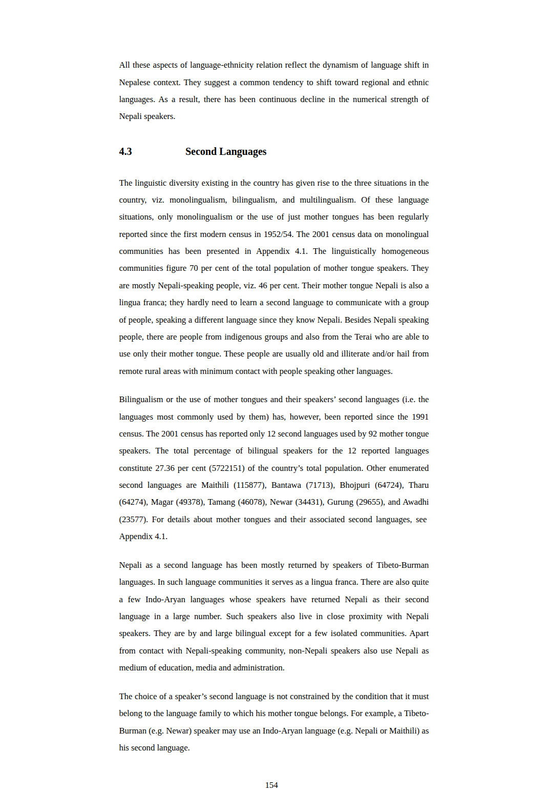All these aspects of language-ethnicity relation reflect the dynamism of language shift in Nepalese context. They suggest a common tendency to shift toward regional and ethnic languages. As a result, there has been continuous decline in the numerical strength of Nepali speakers.
4.3 Second Languages
The linguistic diversity existing in the country has given rise to the three situations in the country, viz. monolingualism, bilingualism, and multilingualism. Of these language situations, only monolingualism or the use of just mother tongues has been regularly reported since the first modern census in 1952/54. The 2001 census data on monolingual communities has been presented in Appendix 4.1. The linguistically homogeneous communities figure 70 per cent of the total population of mother tongue speakers. They are mostly Nepali-speaking people, viz. 46 per cent. Their mother tongue Nepali is also a lingua franca; they hardly need to learn a second language to communicate with a group of people, speaking a different language since they know Nepali. Besides Nepali speaking people, there are people from indigenous groups and also from the Terai who are able to use only their mother tongue. These people are usually old and illiterate and/or hail from remote rural areas with minimum contact with people speaking other languages.
Bilingualism or the use of mother tongues and their speakers’ second languages (i.e. the languages most commonly used by them) has, however, been reported since the 1991 census. The 2001 census has reported only 12 second languages used by 92 mother tongue speakers. The total percentage of bilingual speakers for the 12 reported languages constitute 27.36 per cent (5722151) of the country’s total population. Other enumerated second languages are Maithili (115877), Bantawa (71713), Bhojpuri (64724), Tharu (64274), Magar (49378), Tamang (46078), Newar (34431), Gurung (29655), and Awadhi (23577). For details about mother tongues and their associated second languages, see Appendix 4.1.
Nepali as a second language has been mostly returned by speakers of Tibeto-Burman languages. In such language communities it serves as a lingua franca. There are also quite a few Indo-Aryan languages whose speakers have returned Nepali as their second language in a large number. Such speakers also live in close proximity with Nepali speakers. They are by and large bilingual except for a few isolated communities. Apart from contact with Nepali-speaking community, non-Nepali speakers also use Nepali as medium of education, media and administration.
The choice of a speaker’s second language is not constrained by the condition that it must belong to the language family to which his mother tongue belongs. For example, a Tibeto-Burman (e.g. Newar) speaker may use an Indo-Aryan language (e.g. Nepali or Maithili) as his second language.
154